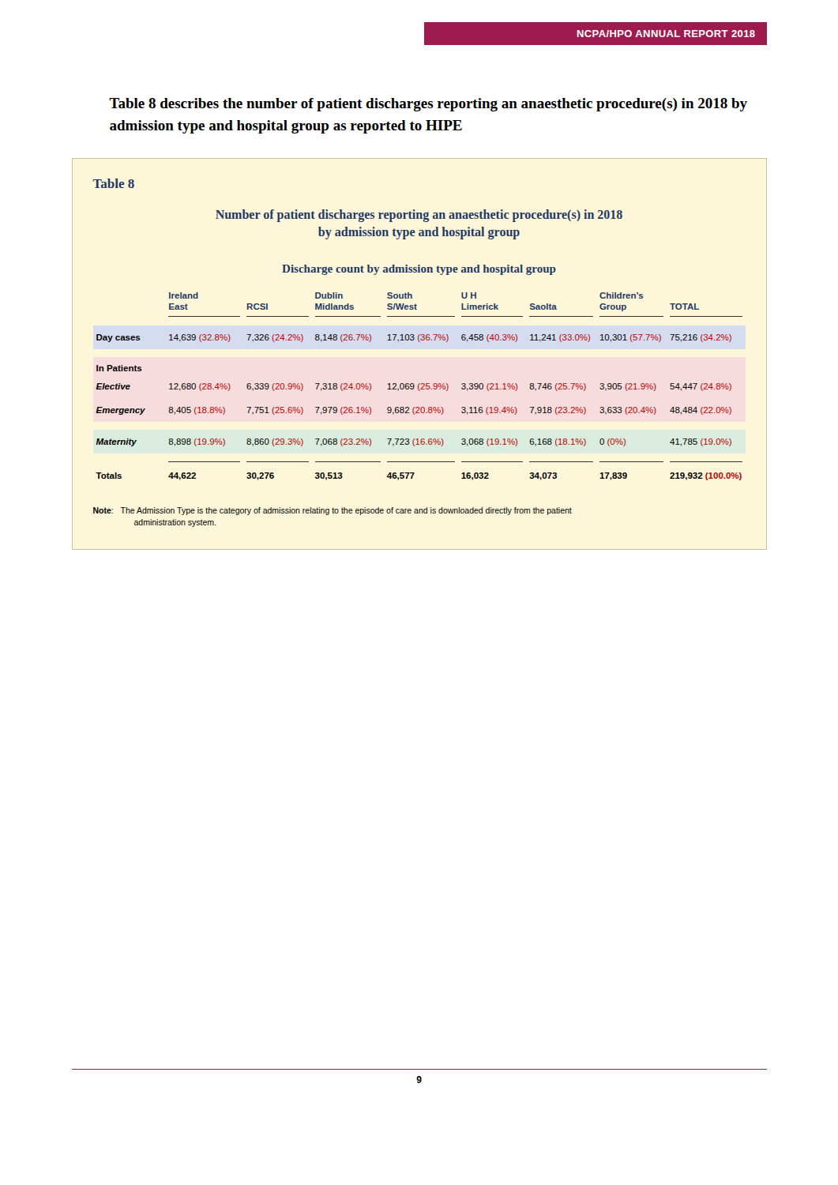NCPA/HPO ANNUAL REPORT 2018
Table 8 describes the number of patient discharges reporting an anaesthetic procedure(s) in 2018 by admission type and hospital group as reported to HIPE
Table 8
Number of patient discharges reporting an anaesthetic procedure(s) in 2018
by admission type and hospital group
Discharge count by admission type and hospital group
| | Ireland East | RCSI | Dublin Midlands | South S/West | U H Limerick | Saolta | Children’s Group | TOTAL |
| --- | --- | --- | --- | --- | --- | --- | --- | --- |
| Day cases | 14,639 (32.8%) | 7,326 (24.2%) | 8,148 (26.7%) | 17,103 (36.7%) | 6,458 (40.3%) | 11,241 (33.0%) | 10,301 (57.7%) | 75,216 (34.2%) |
| In Patients | |
| Elective | 12,680 (28.4%) | 6,339 (20.9%) | 7,318 (24.0%) | 12,069 (25.9%) | 3,390 (21.1%) | 8,746 (25.7%) | 3,905 (21.9%) | 54,447 (24.8%) |
| Emergency | 8,405 (18.8%) | 7,751 (25.6%) | 7,979 (26.1%) | 9,682 (20.8%) | 3,116 (19.4%) | 7,918 (23.2%) | 3,633 (20.4%) | 48,484 (22.0%) |
| Maternity | 8,898 (19.9%) | 8,860 (29.3%) | 7,068 (23.2%) | 7,723 (16.6%) | 3,068 (19.1%) | 6,168 (18.1%) | 0 (0%) | 41,785 (19.0%) |
| Totals | 44,622 | 30,276 | 30,513 | 46,577 | 16,032 | 34,073 | 17,839 | 219,932 (100.0%) |
Note: The Admission Type is the category of admission relating to the episode of care and is downloaded directly from the patient administration system.
9